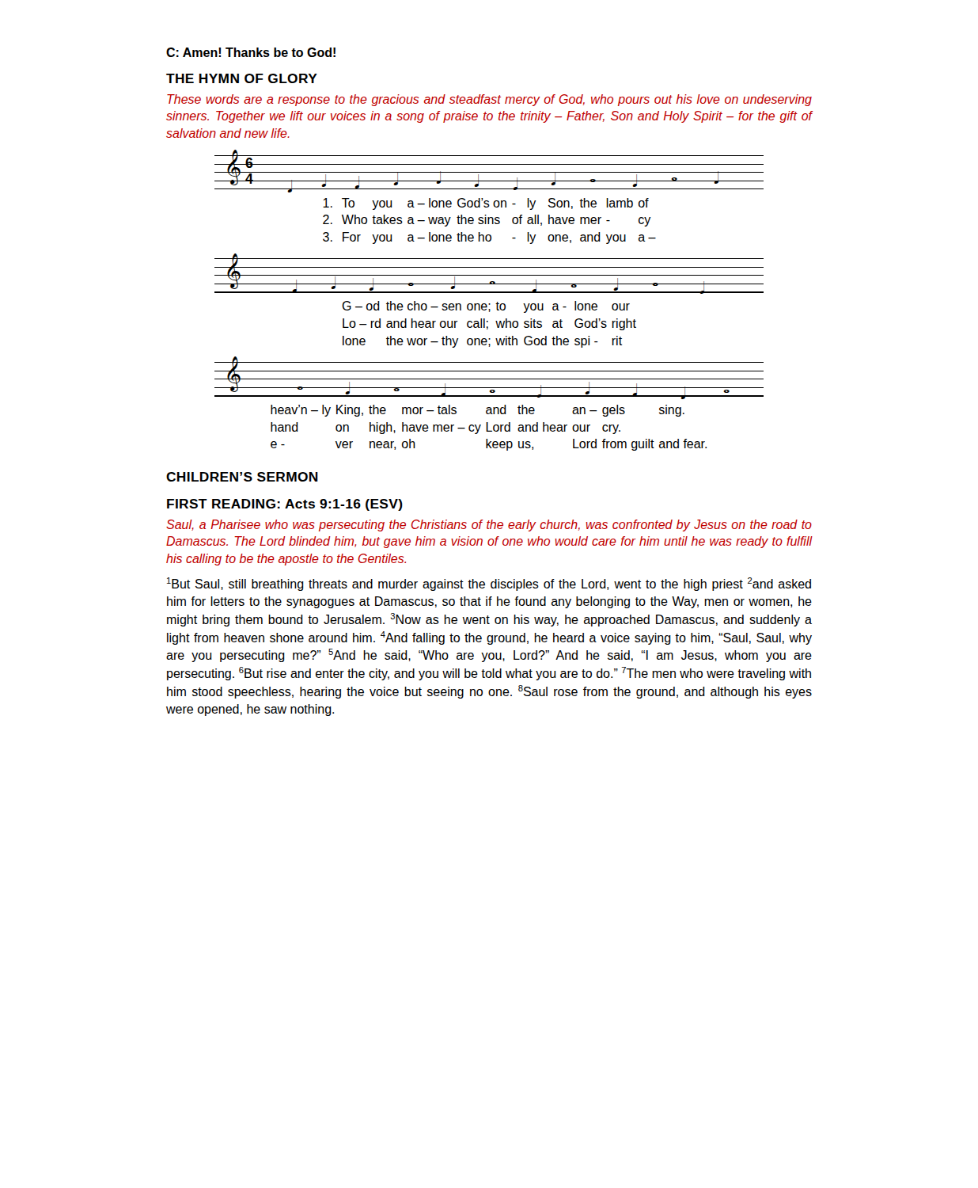C: Amen! Thanks be to God!
THE HYMN OF GLORY
These words are a response to the gracious and steadfast mercy of God, who pours out his love on undeserving sinners. Together we lift our voices in a song of praise to the trinity – Father, Son and Holy Spirit – for the gift of salvation and new life.
𝄞 6
4 𝅘𝅥 𝅘𝅥 𝅘𝅥 𝅘𝅥 𝅘𝅥 𝅘𝅥 𝅘𝅥 𝅘𝅥 𝅝 𝅘𝅥 𝅝 𝅘𝅥
| 1. | To | you | a – lone | God’s on | - | ly | Son, | the | lamb | of |
| 2. | Who | takes | a – way | the sins | of | all, | have | mer | - | cy |
| 3. | For | you | a – lone | the ho | - | ly | one, | and | you | a – |
𝄞 𝅘𝅥 𝅘𝅥 𝅘𝅥 𝅝 𝅘𝅥 𝅝 𝅘𝅥 𝅝 𝅘𝅥 𝅝 𝅘𝅥
| G – od | the cho – sen | one; | to | you | a - | lone | our |
| Lo – rd | and hear our | call; | who | sits | at | God’s | right |
| lone | the wor – thy | one; | with | God | the | spi - | rit |
𝄞 𝅝 𝅘𝅥 𝅝 𝅘𝅥 𝅝 𝅘𝅥 𝅘𝅥 𝅘𝅥 𝅘𝅥 𝅝
| heav’n – ly | King, | the | mor – tals | and | the | an – | gels | sing. |
| hand | on | high, | have mer – cy | Lord | and hear | our | cry. | |
| e - | ver | near, | oh | keep | us, | Lord | from guilt | and fear. |
CHILDREN’S SERMON
FIRST READING: Acts 9:1-16 (ESV)
Saul, a Pharisee who was persecuting the Christians of the early church, was confronted by Jesus on the road to Damascus. The Lord blinded him, but gave him a vision of one who would care for him until he was ready to fulfill his calling to be the apostle to the Gentiles.
1But Saul, still breathing threats and murder against the disciples of the Lord, went to the high priest 2and asked him for letters to the synagogues at Damascus, so that if he found any belonging to the Way, men or women, he might bring them bound to Jerusalem. 3Now as he went on his way, he approached Damascus, and suddenly a light from heaven shone around him. 4And falling to the ground, he heard a voice saying to him, “Saul, Saul, why are you persecuting me?” 5And he said, “Who are you, Lord?” And he said, “I am Jesus, whom you are persecuting. 6But rise and enter the city, and you will be told what you are to do.” 7The men who were traveling with him stood speechless, hearing the voice but seeing no one. 8Saul rose from the ground, and although his eyes were opened, he saw nothing.